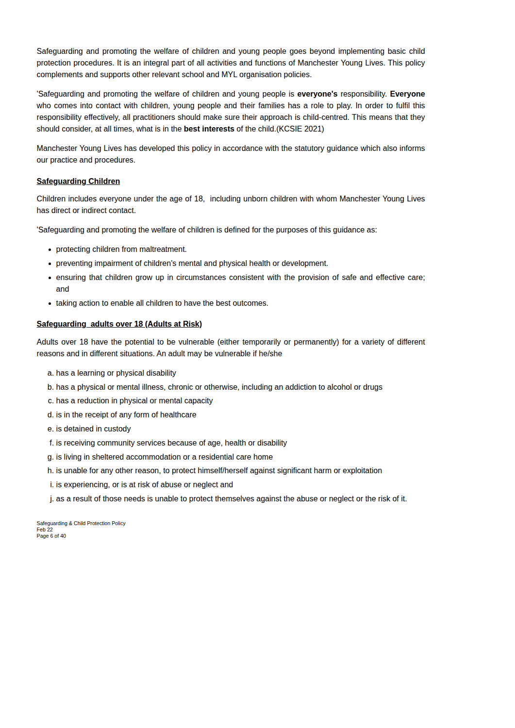Safeguarding and promoting the welfare of children and young people goes beyond implementing basic child protection procedures. It is an integral part of all activities and functions of Manchester Young Lives. This policy complements and supports other relevant school and MYL organisation policies.
'Safeguarding and promoting the welfare of children and young people is everyone's responsibility. Everyone who comes into contact with children, young people and their families has a role to play. In order to fulfil this responsibility effectively, all practitioners should make sure their approach is child-centred. This means that they should consider, at all times, what is in the best interests of the child.(KCSIE 2021)
Manchester Young Lives has developed this policy in accordance with the statutory guidance which also informs our practice and procedures.
Safeguarding Children
Children includes everyone under the age of 18, including unborn children with whom Manchester Young Lives has direct or indirect contact.
'Safeguarding and promoting the welfare of children is defined for the purposes of this guidance as:
protecting children from maltreatment.
preventing impairment of children's mental and physical health or development.
ensuring that children grow up in circumstances consistent with the provision of safe and effective care; and
taking action to enable all children to have the best outcomes.
Safeguarding adults over 18 (Adults at Risk)
Adults over 18 have the potential to be vulnerable (either temporarily or permanently) for a variety of different reasons and in different situations. An adult may be vulnerable if he/she
has a learning or physical disability
has a physical or mental illness, chronic or otherwise, including an addiction to alcohol or drugs
has a reduction in physical or mental capacity
is in the receipt of any form of healthcare
is detained in custody
is receiving community services because of age, health or disability
is living in sheltered accommodation or a residential care home
is unable for any other reason, to protect himself/herself against significant harm or exploitation
is experiencing, or is at risk of abuse or neglect and
as a result of those needs is unable to protect themselves against the abuse or neglect or the risk of it.
Safeguarding & Child Protection Policy
Feb 22
Page 6 of 40